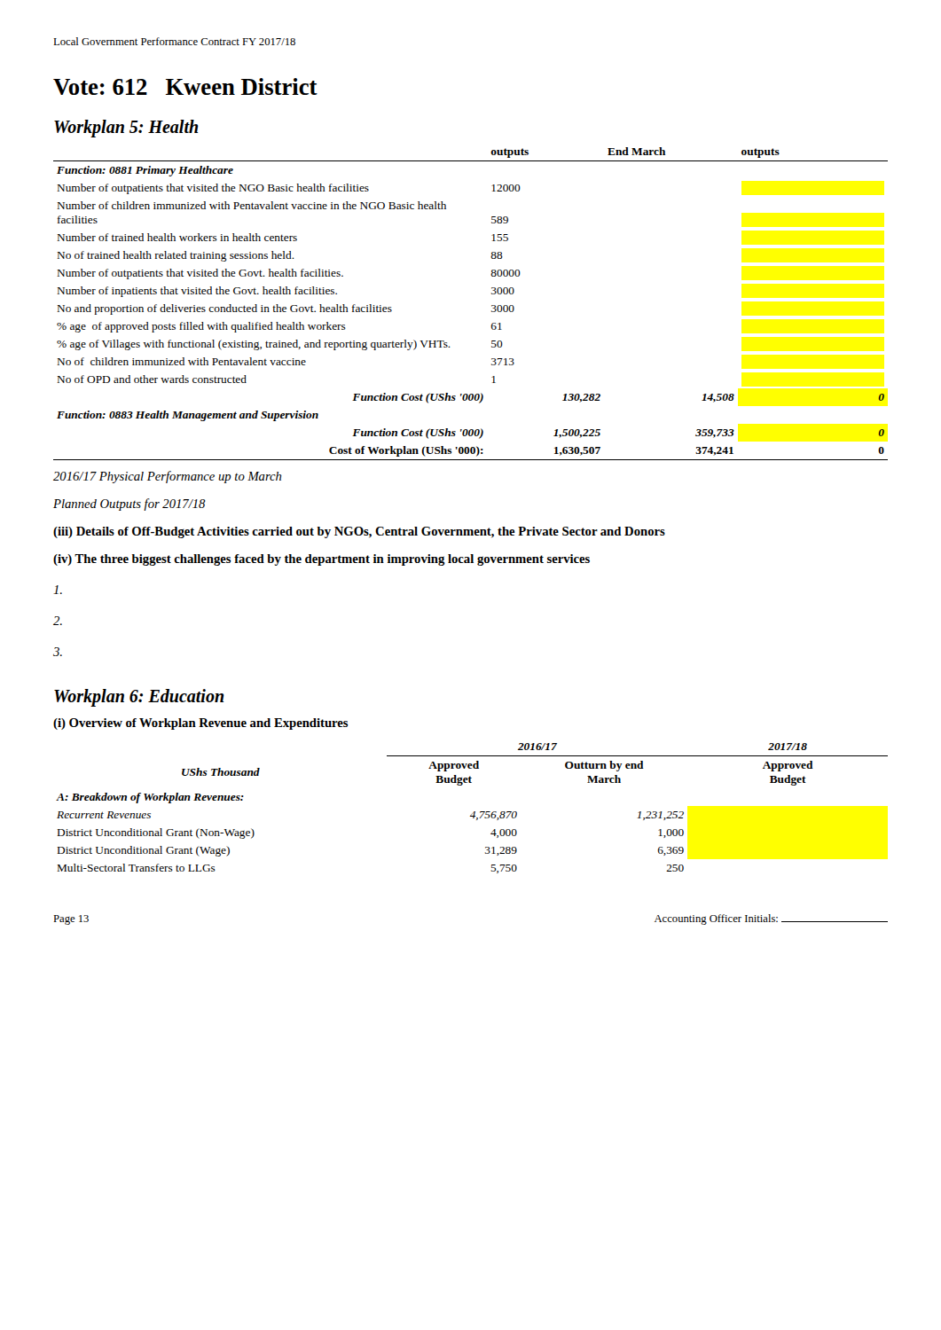Local Government Performance Contract FY 2017/18
Vote: 612 Kween District
Workplan 5: Health
| | outputs | End March | outputs |
| --- | --- | --- | --- |
| Function: 0881 Primary Healthcare | | | |
| Number of outpatients that visited the NGO Basic health facilities | 12000 | | |
| Number of children immunized with Pentavalent vaccine in the NGO Basic health facilities | 589 | | |
| Number of trained health workers in health centers | 155 | | |
| No of trained health related training sessions held. | 88 | | |
| Number of outpatients that visited the Govt. health facilities. | 80000 | | |
| Number of inpatients that visited the Govt. health facilities. | 3000 | | |
| No and proportion of deliveries conducted in the Govt. health facilities | 3000 | | |
| % age of approved posts filled with qualified health workers | 61 | | |
| % age of Villages with functional (existing, trained, and reporting quarterly) VHTs. | 50 | | |
| No of children immunized with Pentavalent vaccine | 3713 | | |
| No of OPD and other wards constructed | 1 | | |
| Function Cost (UShs '000) | 130,282 | 14,508 | 0 |
| Function: 0883 Health Management and Supervision | | | |
| Function Cost (UShs '000) | 1,500,225 | 359,733 | 0 |
| Cost of Workplan (UShs '000): | 1,630,507 | 374,241 | 0 |
2016/17 Physical Performance up to March
Planned Outputs for 2017/18
(iii) Details of Off-Budget Activities carried out by NGOs, Central Government, the Private Sector and Donors
(iv) The three biggest challenges faced by the department in improving local government services
1.
2.
3.
Workplan 6: Education
(i) Overview of Workplan Revenue and Expenditures
| | 2016/17 | 2017/18 |
| --- | --- | --- |
| UShs Thousand | Approved Budget | Outturn by end March | Approved Budget |
| A: Breakdown of Workplan Revenues: | | | |
| Recurrent Revenues | 4,756,870 | 1,231,252 | |
| District Unconditional Grant (Non-Wage) | 4,000 | 1,000 | |
| District Unconditional Grant (Wage) | 31,289 | 6,369 | |
| Multi-Sectoral Transfers to LLGs | 5,750 | 250 | |
Page 13
Accounting Officer Initials: